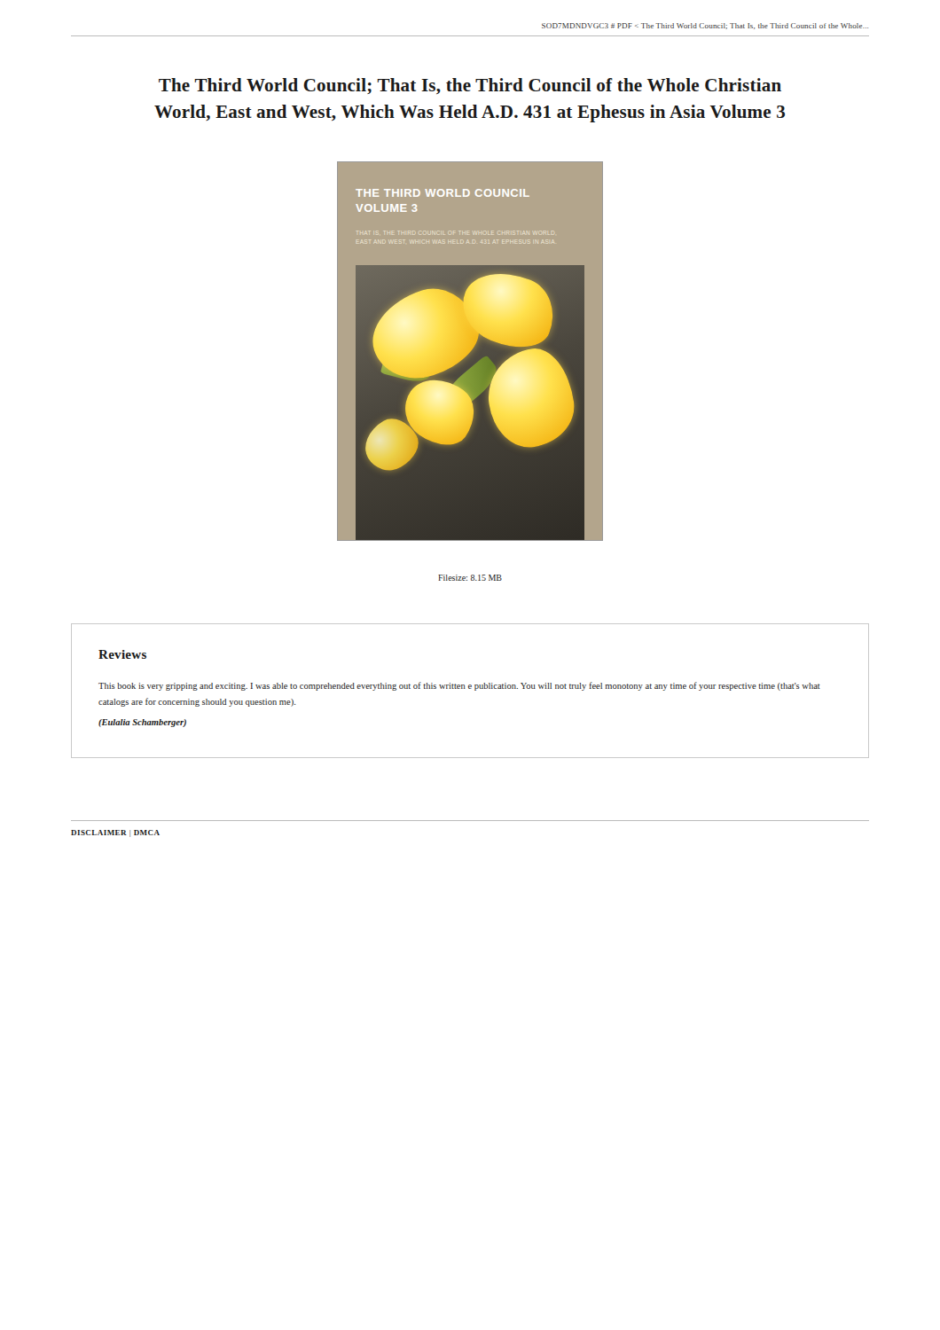SOD7MDNDVGC3 # PDF < The Third World Council; That Is, the Third Council of the Whole...
The Third World Council; That Is, the Third Council of the Whole Christian World, East and West, Which Was Held A.D. 431 at Ephesus in Asia Volume 3
The Third World Council
Volume 3
That is, the Third Council of the Whole Christian World,
East and West, which was held A.D. 431 at Ephesus in Asia.
Filesize: 8.15 MB
Reviews
This book is very gripping and exciting. I was able to comprehended everything out of this written e publication. You will not truly feel monotony at any time of your respective time (that's what catalogs are for concerning should you question me). (Eulalia Schamberger)
DISCLAIMER | DMCA